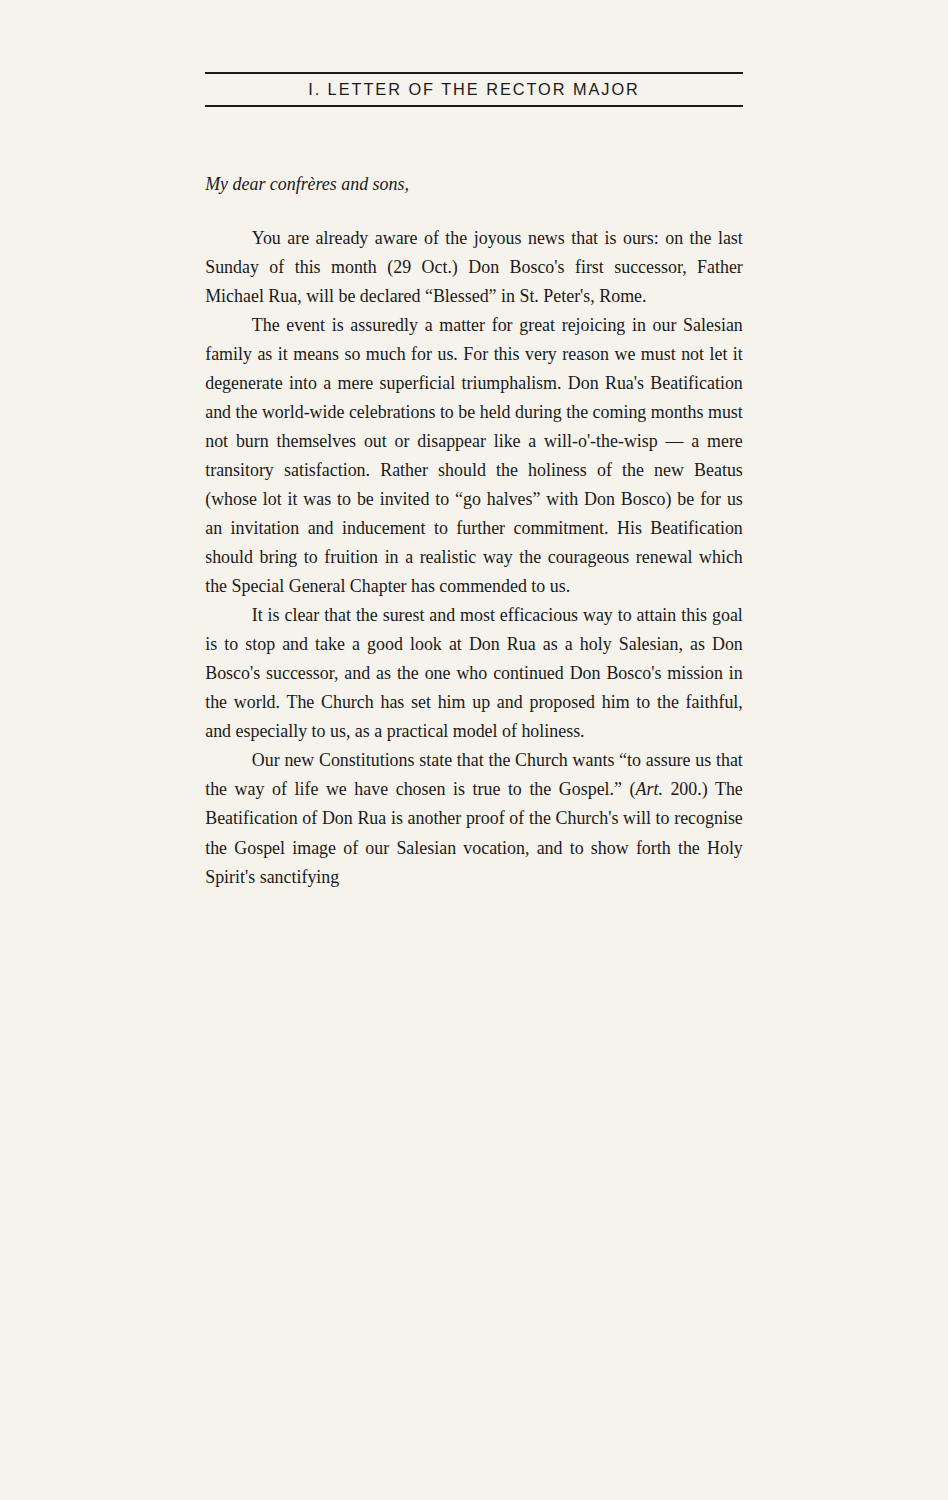I. Letter of the Rector Major
My dear confrères and sons,
You are already aware of the joyous news that is ours: on the last Sunday of this month (29 Oct.) Don Bosco's first successor, Father Michael Rua, will be declared “Blessed” in St. Peter's, Rome.
The event is assuredly a matter for great rejoicing in our Salesian family as it means so much for us. For this very reason we must not let it degenerate into a mere superficial triumphalism. Don Rua's Beatification and the world-wide celebrations to be held during the coming months must not burn themselves out or disappear like a will-o'-the-wisp — a mere transitory satisfaction. Rather should the holiness of the new Beatus (whose lot it was to be invited to “go halves” with Don Bosco) be for us an invitation and inducement to further commitment. His Beatification should bring to fruition in a realistic way the courageous renewal which the Special General Chapter has commended to us.
It is clear that the surest and most efficacious way to attain this goal is to stop and take a good look at Don Rua as a holy Salesian, as Don Bosco's successor, and as the one who continued Don Bosco's mission in the world. The Church has set him up and proposed him to the faithful, and especially to us, as a practical model of holiness.
Our new Constitutions state that the Church wants “to assure us that the way of life we have chosen is true to the Gospel.” (Art. 200.) The Beatification of Don Rua is another proof of the Church's will to recognise the Gospel image of our Salesian vocation, and to show forth the Holy Spirit's sanctifying